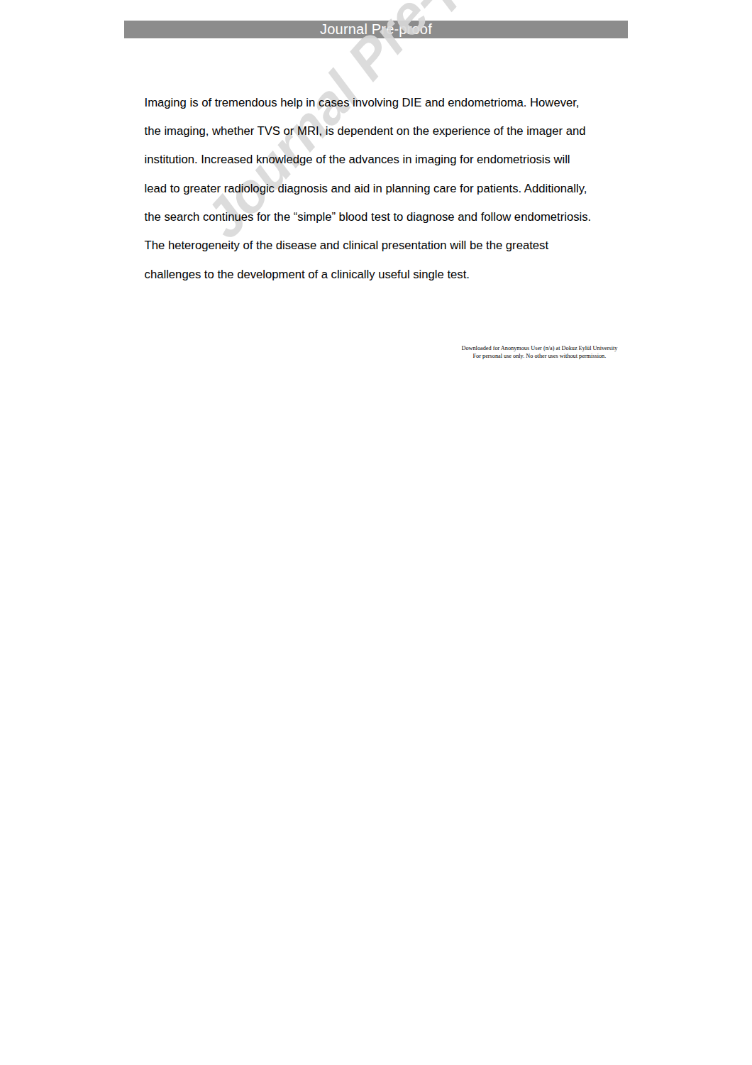Journal Pre-proof
Journal Pre-proof
Imaging is of tremendous help in cases involving DIE and endometrioma. However, the imaging, whether TVS or MRI, is dependent on the experience of the imager and institution. Increased knowledge of the advances in imaging for endometriosis will lead to greater radiologic diagnosis and aid in planning care for patients. Additionally, the search continues for the “simple” blood test to diagnose and follow endometriosis. The heterogeneity of the disease and clinical presentation will be the greatest challenges to the development of a clinically useful single test.
Downloaded for Anonymous User (n/a) at Dokuz Eylül University
For personal use only. No other uses without permission.